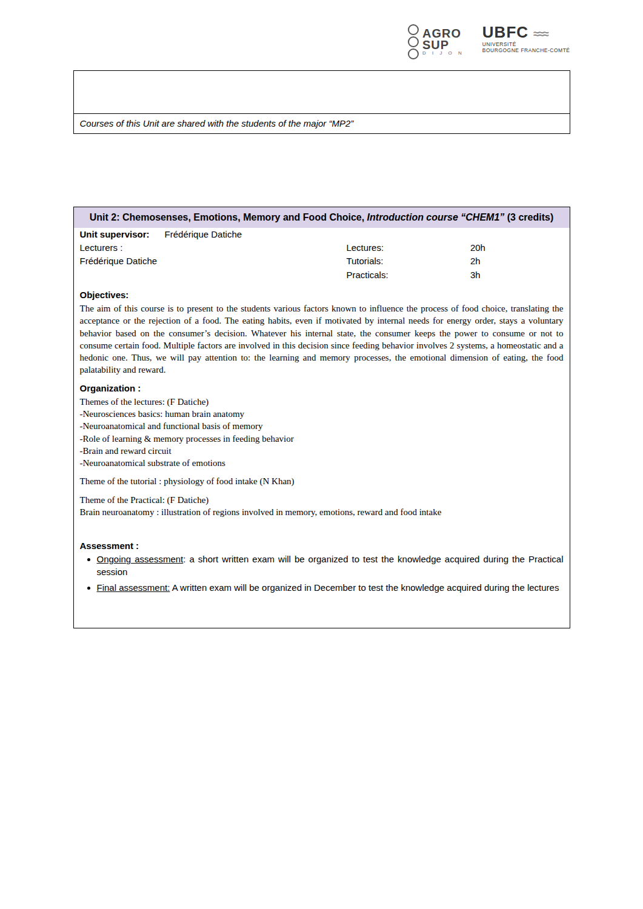AGRO
SUP
D I J O N
UBFC ≈≈≈
UNIVERSITÉ
BOURGOGNE FRANCHE-COMTÉ
Courses of this Unit are shared with the students of the major “MP2”
| Unit 2: Chemosenses, Emotions, Memory and Food Choice, Introduction course “CHEM1” (3 credits) |
| / Unit supervisor: Frédérique Datiche / / / / Lecturers : / Lectures: / 20h / / Frédérique Datiche / Tutorials: / 2h / / / Practicals: / 3h / |
| Objectives: The aim of this course is to present to the students various factors known to influence the process of food choice, translating the acceptance or the rejection of a food. The eating habits, even if motivated by internal needs for energy order, stays a voluntary behavior based on the consumer’s decision. Whatever his internal state, the consumer keeps the power to consume or not to consume certain food. Multiple factors are involved in this decision since feeding behavior involves 2 systems, a homeostatic and a hedonic one. Thus, we will pay attention to: the learning and memory processes, the emotional dimension of eating, the food palatability and reward. Organization : Themes of the lectures: (F Datiche) -Neurosciences basics: human brain anatomy -Neuroanatomical and functional basis of memory -Role of learning & memory processes in feeding behavior -Brain and reward circuit -Neuroanatomical substrate of emotions Theme of the tutorial : physiology of food intake (N Khan) Theme of the Practical: (F Datiche) Brain neuroanatomy : illustration of regions involved in memory, emotions, reward and food intake Assessment : Ongoing assessment : a short written exam will be organized to test the knowledge acquired during the Practical session Final assessment: A written exam will be organized in December to test the knowledge acquired during the lectures |